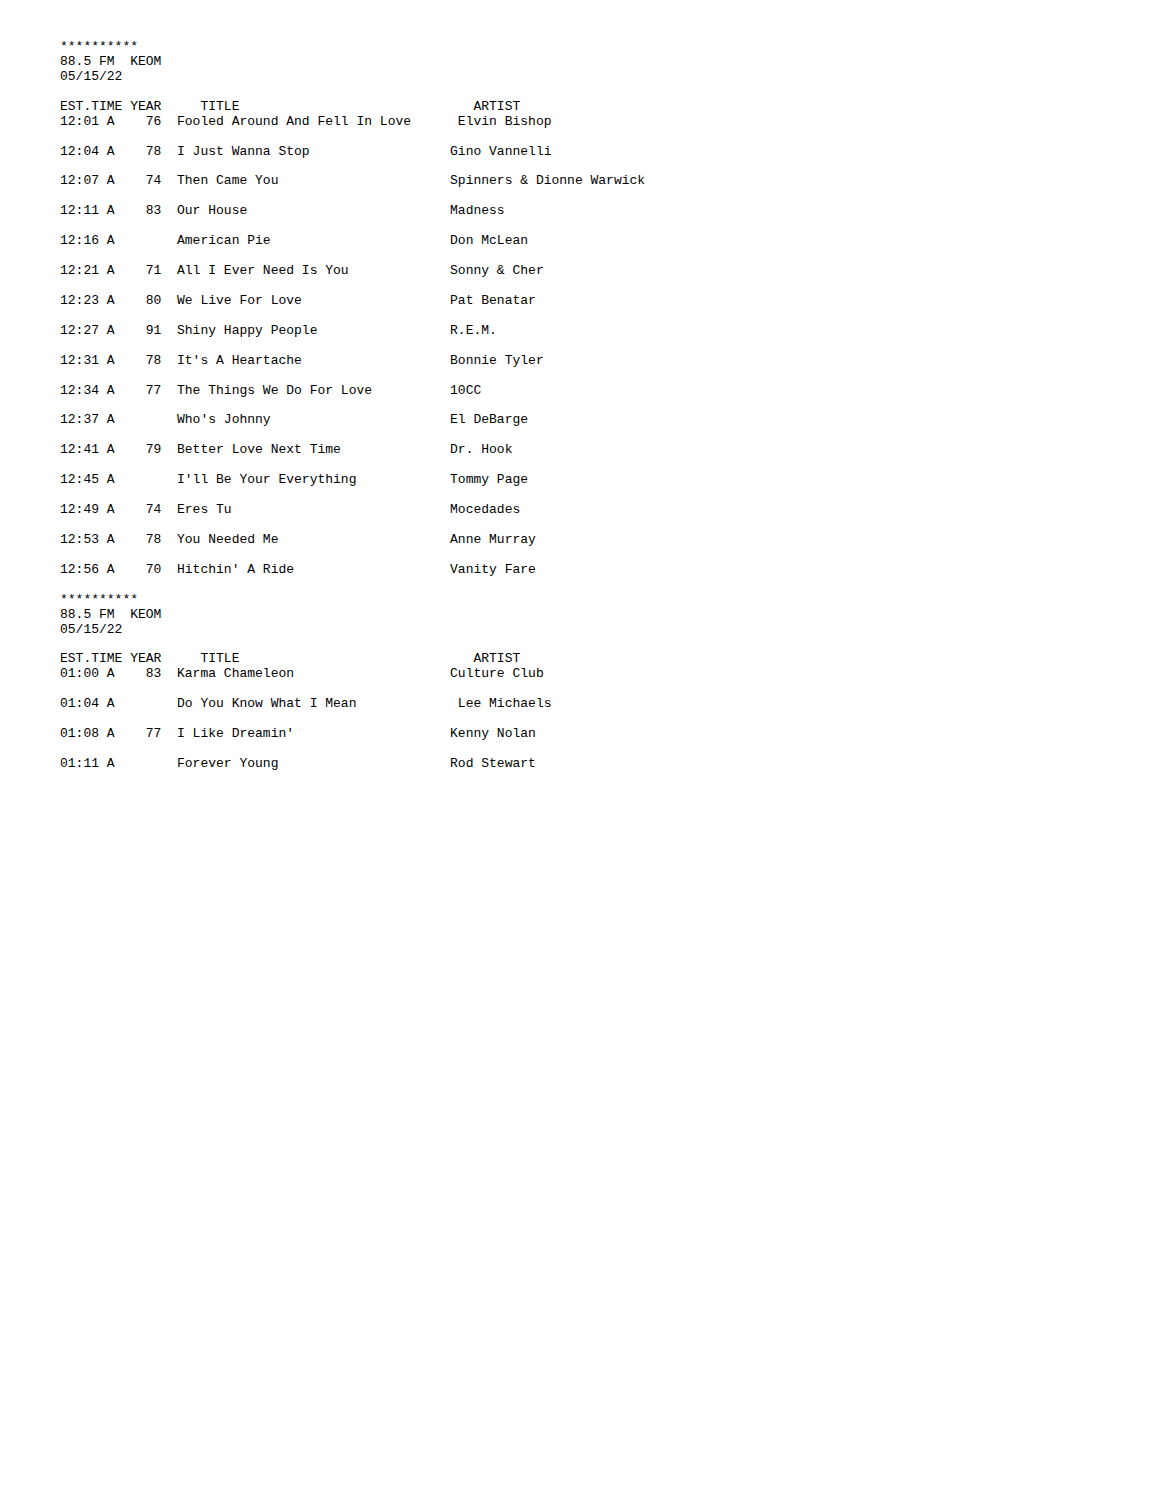**********
88.5 FM  KEOM
05/15/22

EST.TIME YEAR     TITLE                              ARTIST
12:01 A    76  Fooled Around And Fell In Love      Elvin Bishop

12:04 A    78  I Just Wanna Stop                  Gino Vannelli

12:07 A    74  Then Came You                      Spinners & Dionne Warwick

12:11 A    83  Our House                          Madness

12:16 A        American Pie                       Don McLean

12:21 A    71  All I Ever Need Is You             Sonny & Cher

12:23 A    80  We Live For Love                   Pat Benatar

12:27 A    91  Shiny Happy People                 R.E.M.

12:31 A    78  It's A Heartache                   Bonnie Tyler

12:34 A    77  The Things We Do For Love          10CC

12:37 A        Who's Johnny                       El DeBarge

12:41 A    79  Better Love Next Time              Dr. Hook

12:45 A        I'll Be Your Everything            Tommy Page

12:49 A    74  Eres Tu                            Mocedades

12:53 A    78  You Needed Me                      Anne Murray

12:56 A    70  Hitchin' A Ride                    Vanity Fare

**********
88.5 FM  KEOM
05/15/22

EST.TIME YEAR     TITLE                              ARTIST
01:00 A    83  Karma Chameleon                    Culture Club

01:04 A        Do You Know What I Mean             Lee Michaels

01:08 A    77  I Like Dreamin'                    Kenny Nolan

01:11 A        Forever Young                      Rod Stewart